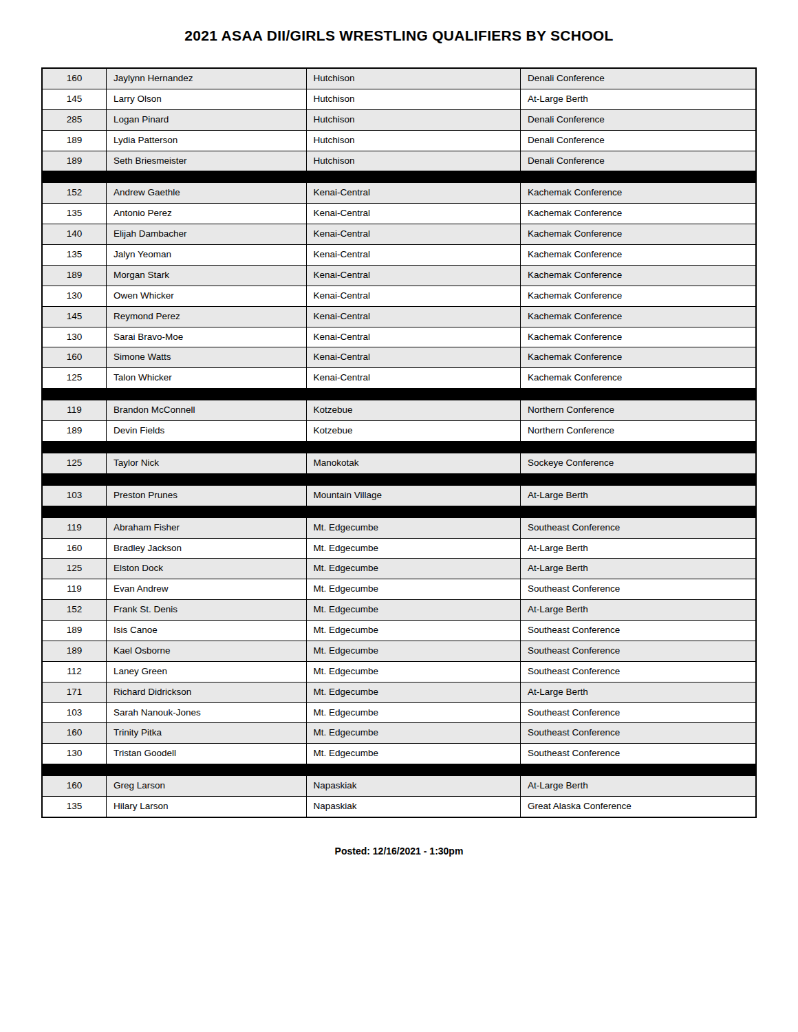2021 ASAA DII/Girls Wrestling Qualifiers by School
| 160 | Jaylynn Hernandez | Hutchison | Denali Conference |
| 145 | Larry Olson | Hutchison | At-Large Berth |
| 285 | Logan Pinard | Hutchison | Denali Conference |
| 189 | Lydia Patterson | Hutchison | Denali Conference |
| 189 | Seth Briesmeister | Hutchison | Denali Conference |
| 152 | Andrew Gaethle | Kenai-Central | Kachemak Conference |
| 135 | Antonio Perez | Kenai-Central | Kachemak Conference |
| 140 | Elijah Dambacher | Kenai-Central | Kachemak Conference |
| 135 | Jalyn Yeoman | Kenai-Central | Kachemak Conference |
| 189 | Morgan Stark | Kenai-Central | Kachemak Conference |
| 130 | Owen Whicker | Kenai-Central | Kachemak Conference |
| 145 | Reymond Perez | Kenai-Central | Kachemak Conference |
| 130 | Sarai Bravo-Moe | Kenai-Central | Kachemak Conference |
| 160 | Simone Watts | Kenai-Central | Kachemak Conference |
| 125 | Talon Whicker | Kenai-Central | Kachemak Conference |
| 119 | Brandon McConnell | Kotzebue | Northern Conference |
| 189 | Devin Fields | Kotzebue | Northern Conference |
| 125 | Taylor Nick | Manokotak | Sockeye Conference |
| 103 | Preston Prunes | Mountain Village | At-Large Berth |
| 119 | Abraham Fisher | Mt. Edgecumbe | Southeast Conference |
| 160 | Bradley Jackson | Mt. Edgecumbe | At-Large Berth |
| 125 | Elston Dock | Mt. Edgecumbe | At-Large Berth |
| 119 | Evan Andrew | Mt. Edgecumbe | Southeast Conference |
| 152 | Frank St. Denis | Mt. Edgecumbe | At-Large Berth |
| 189 | Isis Canoe | Mt. Edgecumbe | Southeast Conference |
| 189 | Kael Osborne | Mt. Edgecumbe | Southeast Conference |
| 112 | Laney Green | Mt. Edgecumbe | Southeast Conference |
| 171 | Richard Didrickson | Mt. Edgecumbe | At-Large Berth |
| 103 | Sarah Nanouk-Jones | Mt. Edgecumbe | Southeast Conference |
| 160 | Trinity Pitka | Mt. Edgecumbe | Southeast Conference |
| 130 | Tristan Goodell | Mt. Edgecumbe | Southeast Conference |
| 160 | Greg Larson | Napaskiak | At-Large Berth |
| 135 | Hilary Larson | Napaskiak | Great Alaska Conference |
Posted: 12/16/2021 - 1:30pm